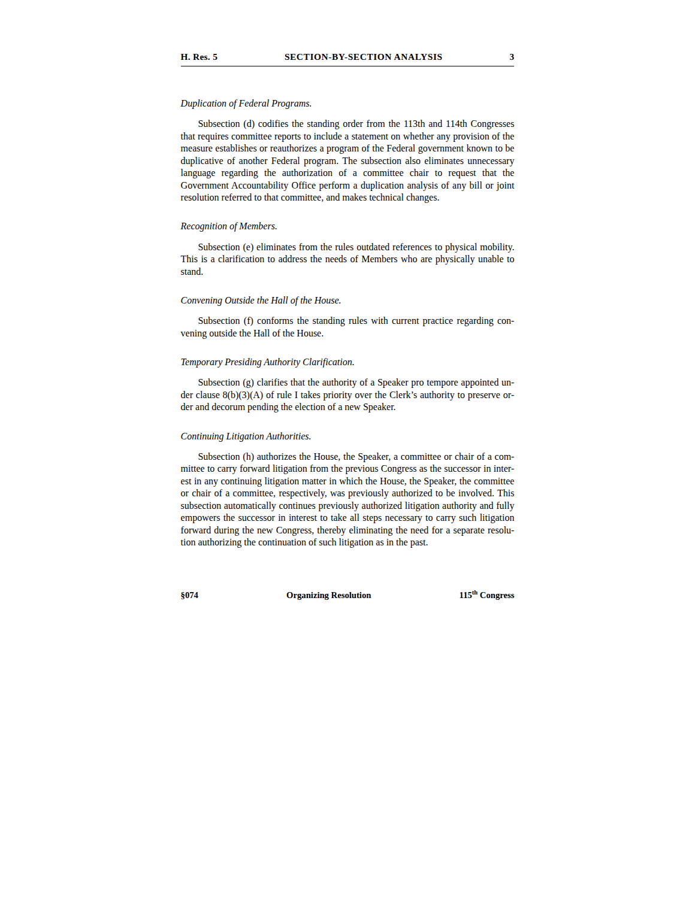H. Res. 5 SECTION-BY-SECTION ANALYSIS 3
Duplication of Federal Programs.
Subsection (d) codifies the standing order from the 113th and 114th Congresses that requires committee reports to include a statement on whether any provision of the measure establishes or reauthorizes a program of the Federal government known to be duplicative of another Federal program. The subsection also eliminates unnecessary language regarding the authorization of a committee chair to request that the Government Accountability Office perform a duplication analysis of any bill or joint resolution referred to that committee, and makes technical changes.
Recognition of Members.
Subsection (e) eliminates from the rules outdated references to physical mobility. This is a clarification to address the needs of Members who are physically unable to stand.
Convening Outside the Hall of the House.
Subsection (f) conforms the standing rules with current practice regarding convening outside the Hall of the House.
Temporary Presiding Authority Clarification.
Subsection (g) clarifies that the authority of a Speaker pro tempore appointed under clause 8(b)(3)(A) of rule I takes priority over the Clerk’s authority to preserve order and decorum pending the election of a new Speaker.
Continuing Litigation Authorities.
Subsection (h) authorizes the House, the Speaker, a committee or chair of a committee to carry forward litigation from the previous Congress as the successor in interest in any continuing litigation matter in which the House, the Speaker, the committee or chair of a committee, respectively, was previously authorized to be involved. This subsection automatically continues previously authorized litigation authority and fully empowers the successor in interest to take all steps necessary to carry such litigation forward during the new Congress, thereby eliminating the need for a separate resolution authorizing the continuation of such litigation as in the past.
§074 Organizing Resolution 115th Congress